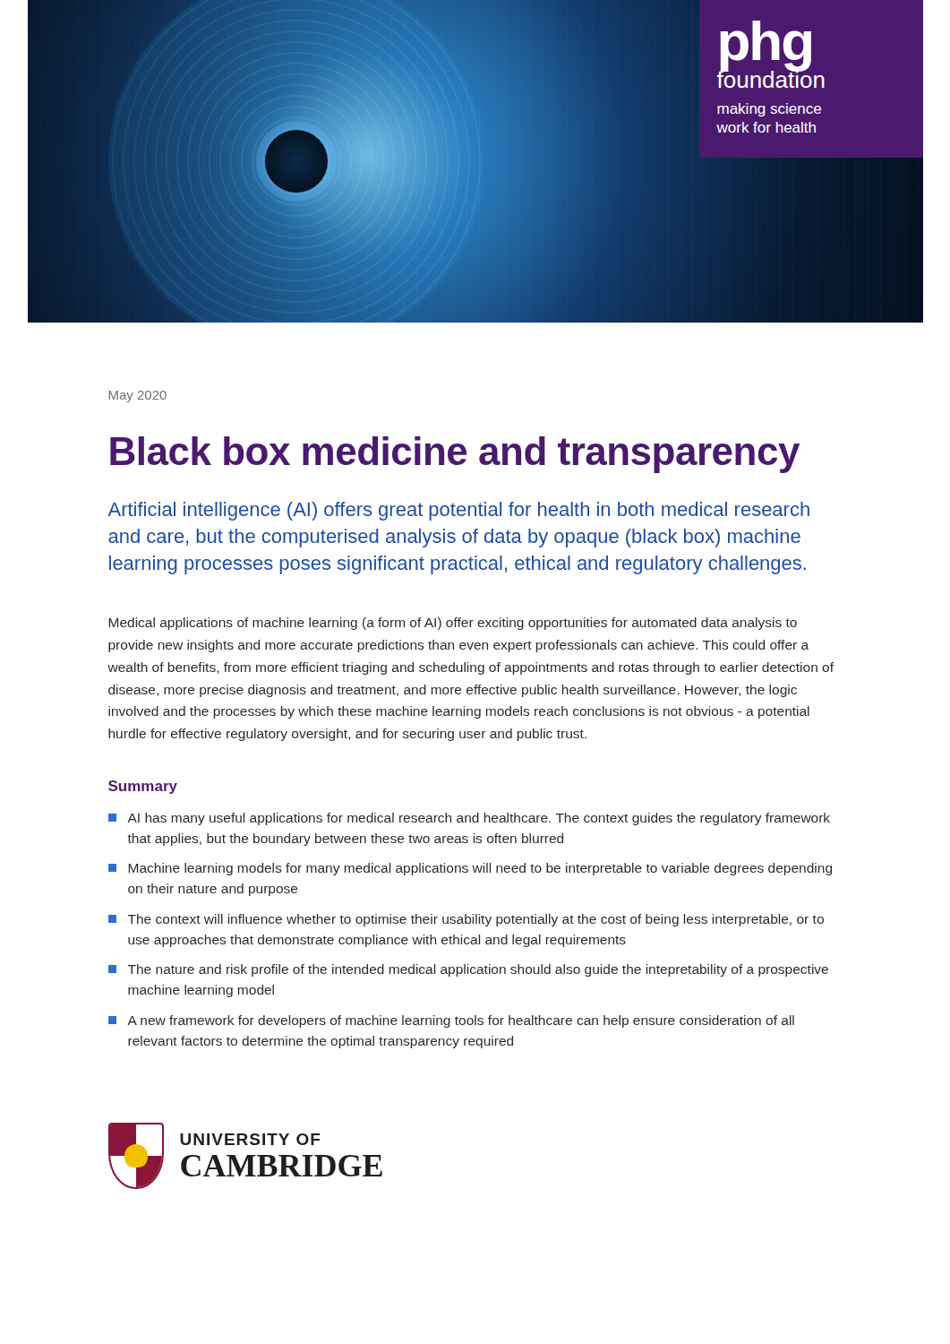phg
foundation
making science
work for health
May 2020
Black box medicine and transparency
Artificial intelligence (AI) offers great potential for health in both medical research and care, but the computerised analysis of data by opaque (black box) machine learning processes poses significant practical, ethical and regulatory challenges.
Medical applications of machine learning (a form of AI) offer exciting opportunities for automated data analysis to provide new insights and more accurate predictions than even expert professionals can achieve. This could offer a wealth of benefits, from more efficient triaging and scheduling of appointments and rotas through to earlier detection of disease, more precise diagnosis and treatment, and more effective public health surveillance. However, the logic involved and the processes by which these machine learning models reach conclusions is not obvious - a potential hurdle for effective regulatory oversight, and for securing user and public trust.
Summary
AI has many useful applications for medical research and healthcare. The context guides the regulatory framework that applies, but the boundary between these two areas is often blurred
Machine learning models for many medical applications will need to be interpretable to variable degrees depending on their nature and purpose
The context will influence whether to optimise their usability potentially at the cost of being less interpretable, or to use approaches that demonstrate compliance with ethical and legal requirements
The nature and risk profile of the intended medical application should also guide the intepretability of a prospective machine learning model
A new framework for developers of machine learning tools for healthcare can help ensure consideration of all relevant factors to determine the optimal transparency required
UNIVERSITY OF CAMBRIDGE